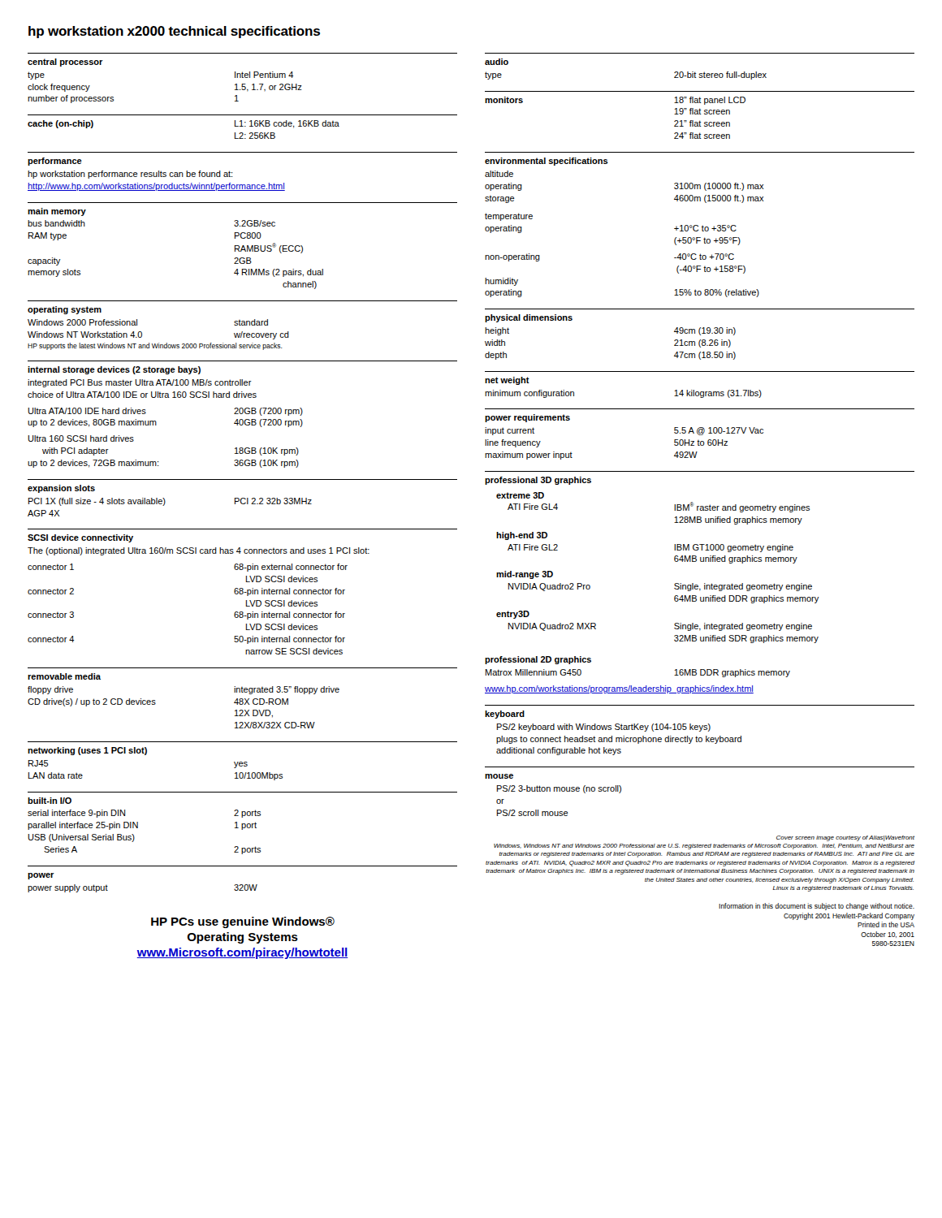hp workstation x2000 technical specifications
central processor
| type | Intel Pentium 4 |
| clock frequency | 1.5, 1.7, or 2GHz |
| number of processors | 1 |
| cache (on-chip) | L1: 16KB code, 16KB data |
| | L2: 256KB |
performance
hp workstation performance results can be found at:
http://www.hp.com/workstations/products/winnt/performance.html
main memory
| bus bandwidth | 3.2GB/sec |
| RAM type | PC800 |
| | RAMBUS ® (ECC) |
| capacity | 2GB |
| memory slots | 4 RIMMs (2 pairs, dual |
| | channel) |
operating system
| Windows 2000 Professional | standard |
| Windows NT Workstation 4.0 | w/recovery cd |
HP supports the latest Windows NT and Windows 2000 Professional service packs.
internal storage devices (2 storage bays)
integrated PCI Bus master Ultra ATA/100 MB/s controller
choice of Ultra ATA/100 IDE or Ultra 160 SCSI hard drives
| Ultra ATA/100 IDE hard drives | 20GB (7200 rpm) |
| up to 2 devices, 80GB maximum | 40GB (7200 rpm) |
| Ultra 160 SCSI hard drives | |
| with PCI adapter | 18GB (10K rpm) |
| up to 2 devices, 72GB maximum: | 36GB (10K rpm) |
expansion slots
| PCI 1X (full size - 4 slots available) | PCI 2.2 32b 33MHz |
| AGP 4X | |
SCSI device connectivity
The (optional) integrated Ultra 160/m SCSI card has 4 connectors and uses 1 PCI slot:
| connector 1 | 68-pin external connector for |
| | LVD SCSI devices |
| connector 2 | 68-pin internal connector for |
| | LVD SCSI devices |
| connector 3 | 68-pin internal connector for |
| | LVD SCSI devices |
| connector 4 | 50-pin internal connector for |
| | narrow SE SCSI devices |
removable media
| floppy drive | integrated 3.5” floppy drive |
| CD drive(s) / up to 2 CD devices | 48X CD-ROM |
| | 12X DVD, |
| | 12X/8X/32X CD-RW |
networking (uses 1 PCI slot)
| RJ45 | yes |
| LAN data rate | 10/100Mbps |
built-in I/O
| serial interface 9-pin DIN | 2 ports |
| parallel interface 25-pin DIN | 1 port |
| USB (Universal Serial Bus) | |
| Series A | 2 ports |
power
| power supply output | 320W |
HP PCs use genuine Windows®
Operating Systems
www.Microsoft.com/piracy/howtotell
audio
| type | 20-bit stereo full-duplex |
| monitors | 18” flat panel LCD |
| | 19” flat screen |
| | 21” flat screen |
| | 24” flat screen |
environmental specifications
altitude
| operating | 3100m (10000 ft.) max |
| storage | 4600m (15000 ft.) max |
temperature
| operating | +10°C to +35°C |
| | (+50°F to +95°F) |
| non-operating | -40°C to +70°C |
| | (-40°F to +158°F) |
humidity
| operating | 15% to 80% (relative) |
physical dimensions
| height | 49cm (19.30 in) |
| width | 21cm (8.26 in) |
| depth | 47cm (18.50 in) |
net weight
| minimum configuration | 14 kilograms (31.7lbs) |
power requirements
| input current | 5.5 A @ 100-127V Vac |
| line frequency | 50Hz to 60Hz |
| maximum power input | 492W |
professional 3D graphics
extreme 3D
| ATI Fire GL4 | IBM ® raster and geometry engines |
| | 128MB unified graphics memory |
high-end 3D
| ATI Fire GL2 | IBM GT1000 geometry engine |
| | 64MB unified graphics memory |
mid-range 3D
| NVIDIA Quadro2 Pro | Single, integrated geometry engine |
| | 64MB unified DDR graphics memory |
entry3D
| NVIDIA Quadro2 MXR | Single, integrated geometry engine |
| | 32MB unified SDR graphics memory |
professional 2D graphics
| Matrox Millennium G450 | 16MB DDR graphics memory |
www.hp.com/workstations/programs/leadership_graphics/index.html
keyboard
PS/2 keyboard with Windows StartKey (104-105 keys)
plugs to connect headset and microphone directly to keyboard
additional configurable hot keys
mouse
PS/2 3-button mouse (no scroll)
or
PS/2 scroll mouse
Cover screen image courtesy of Alias|Wavefront
Windows, Windows NT and Windows 2000 Professional are U.S. registered trademarks of Microsoft Corporation. Intel, Pentium, and NetBurst are trademarks or registered trademarks of Intel Corporation. Rambus and RDRAM are registered trademarks of RAMBUS Inc. ATI and Fire GL are trademarks of ATI. NVIDIA, Quadro2 MXR and Quadro2 Pro are trademarks or registered trademarks of NVIDIA Corporation. Matrox is a registered trademark of Matrox Graphics Inc. IBM is a registered trademark of International Business Machines Corporation. UNIX is a registered trademark in the United States and other countries, licensed exclusively through X/Open Company Limited.
Linux is a registered trademark of Linus Torvalds.
Information in this document is subject to change without notice.
Copyright 2001 Hewlett-Packard Company
Printed in the USA
October 10, 2001
5980-5231EN